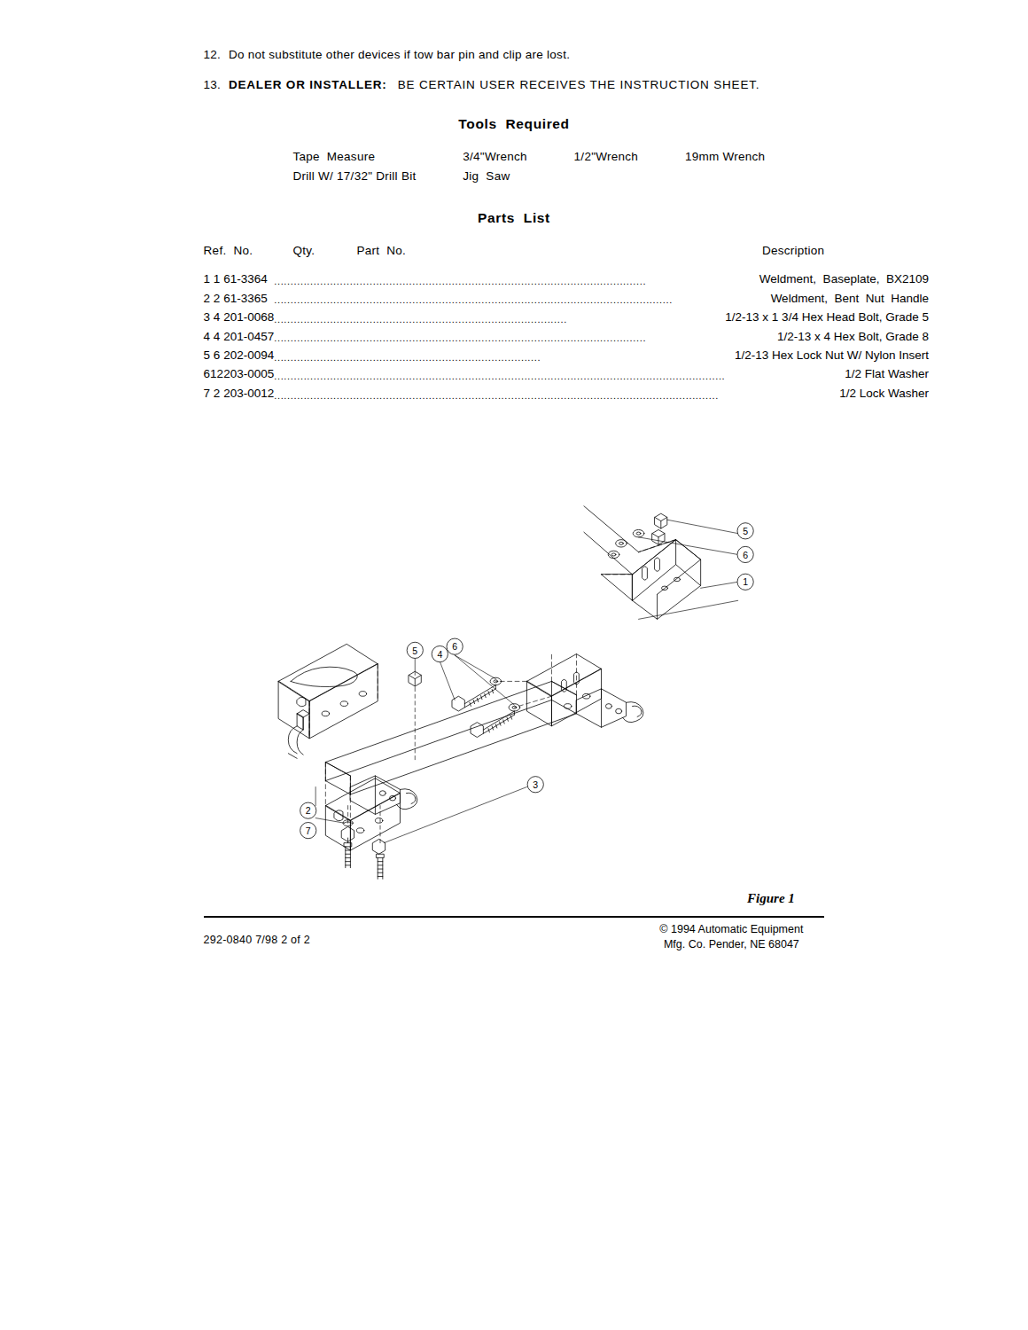12. Do not substitute other devices if tow bar pin and clip are lost.
13. DEALER OR INSTALLER: BE CERTAIN USER RECEIVES THE INSTRUCTION SHEET.
Tools Required
| Tape Measure | 3/4"Wrench | 1/2"Wrench | 19mm Wrench |
| Drill W/ 17/32" Drill Bit | Jig Saw | | |
Parts List
Ref. No.
Qty.
Part No.
Description
| 1 | 1 | 61-3364 | ................................................................................................................. | Weldment, Baseplate, BX2109 |
| 2 | 2 | 61-3365 | ......................................................................................................................... | Weldment, Bent Nut Handle |
| 3 | 4 | 201-0068 | ......................................................................................... | 1/2-13 x 1 3/4 Hex Head Bolt, Grade 5 |
| 4 | 4 | 201-0457 | ................................................................................................................. | 1/2-13 x 4 Hex Bolt, Grade 8 |
| 5 | 6 | 202-0094 | ................................................................................. | 1/2-13 Hex Lock Nut W/ Nylon Insert |
| 6 | 12 | 203-0005 | ......................................................................................................................................... | 1/2 Flat Washer |
| 7 | 2 | 203-0012 | ....................................................................................................................................... | 1/2 Lock Washer |
5 4 6 5 6 1 2 7 3
Figure 1
292-0840 7/98 2 of 2
© 1994 Automatic Equipment
Mfg. Co. Pender, NE 68047